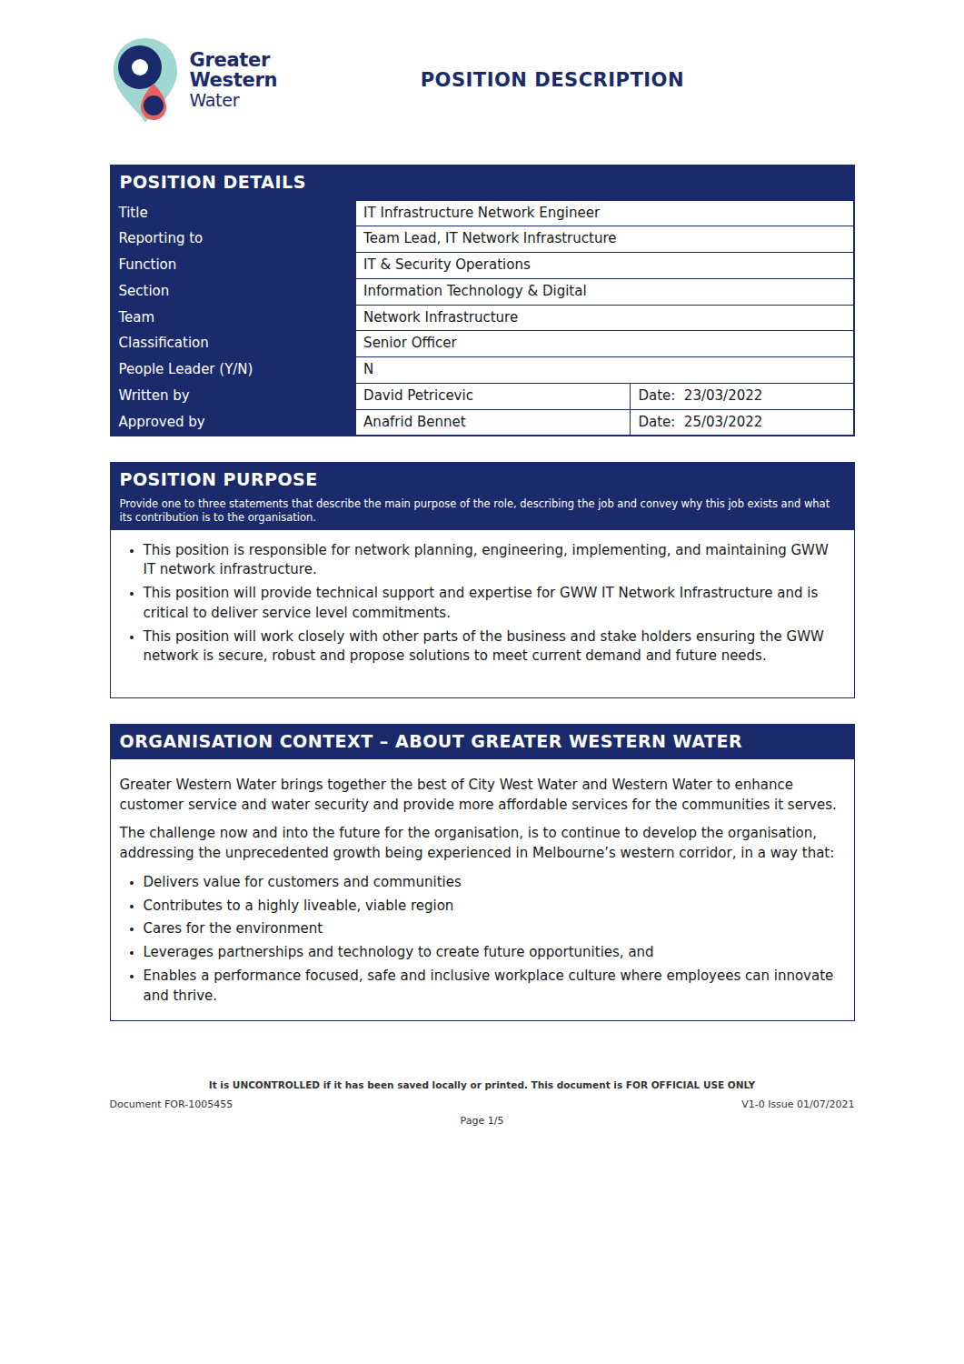Greater
Western
Water
POSITION DESCRIPTION
POSITION DETAILS
| Title | IT Infrastructure Network Engineer |
| Reporting to | Team Lead, IT Network Infrastructure |
| Function | IT & Security Operations |
| Section | Information Technology & Digital |
| Team | Network Infrastructure |
| Classification | Senior Officer |
| People Leader (Y/N) | N |
| Written by | David Petricevic | Date: 23/03/2022 |
| Approved by | Anafrid Bennet | Date: 25/03/2022 |
POSITION PURPOSE
Provide one to three statements that describe the main purpose of the role, describing the job and convey why this job exists and what its contribution is to the organisation.
This position is responsible for network planning, engineering, implementing, and maintaining GWW IT network infrastructure.
This position will provide technical support and expertise for GWW IT Network Infrastructure and is critical to deliver service level commitments.
This position will work closely with other parts of the business and stake holders ensuring the GWW network is secure, robust and propose solutions to meet current demand and future needs.
ORGANISATION CONTEXT – ABOUT GREATER WESTERN WATER
Greater Western Water brings together the best of City West Water and Western Water to enhance customer service and water security and provide more affordable services for the communities it serves.
The challenge now and into the future for the organisation, is to continue to develop the organisation, addressing the unprecedented growth being experienced in Melbourne’s western corridor, in a way that:
Delivers value for customers and communities
Contributes to a highly liveable, viable region
Cares for the environment
Leverages partnerships and technology to create future opportunities, and
Enables a performance focused, safe and inclusive workplace culture where employees can innovate and thrive.
It is UNCONTROLLED if it has been saved locally or printed. This document is FOR OFFICIAL USE ONLY
Document FOR-1005455 V1-0 Issue 01/07/2021
Page 1/5